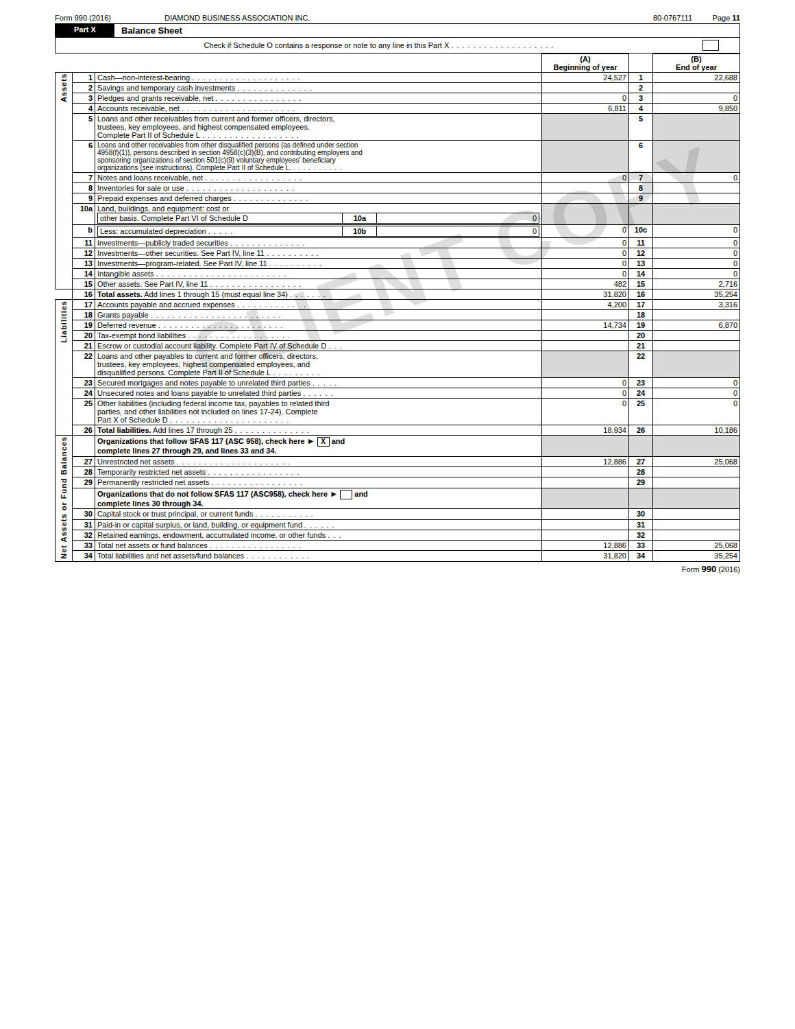CLIENT COPY
Form 990 (2016)
DIAMOND BUSINESS ASSOCIATION INC.
80-0767111
Page 11
Part X
Balance Sheet
Check if Schedule O contains a response or note to any line in this Part X . . . . . . . . . . . . . . . . . . .
| | | | (A) Beginning of year | | (B) End of year |
| Assets | 1 | Cash—non-interest-bearing . . . . . . . . . . . . . . . . . . . . | 24,527 | 1 | 22,688 |
| 2 | Savings and temporary cash investments . . . . . . . . . . . . . . | | 2 | |
| 3 | Pledges and grants receivable, net . . . . . . . . . . . . . . . . | 0 | 3 | 0 |
| 4 | Accounts receivable, net . . . . . . . . . . . . . . . . . . . . . | 6,811 | 4 | 9,850 |
| 5 | Loans and other receivables from current and former officers, directors, trustees, key employees, and highest compensated employees. Complete Part II of Schedule L . . . . . . . . . . . . . . . . . . | | 5 | |
| 6 | Loans and other receivables from other disqualified persons (as defined under section 4958(f)(1)), persons described in section 4958(c)(3)(B), and contributing employers and sponsoring organizations of section 501(c)(9) voluntary employees' beneficiary organizations (see instructions). Complete Part II of Schedule L. . . . . . . . . . . | | 6 | |
| 7 | Notes and loans receivable, net . . . . . . . . . . . . . . . . . . | 0 | 7 | 0 |
| 8 | Inventories for sale or use . . . . . . . . . . . . . . . . . . . . | | 8 | |
| 9 | Prepaid expenses and deferred charges . . . . . . . . . . . . . . | | 9 | |
| 10a | Land, buildings, and equipment: cost or / other basis. Complete Part VI of Schedule D / 10a / 0 / | | | |
| b | / Less: accumulated depreciation . . . . . / 10b / 0 / | 0 | 10c | 0 |
| 11 | Investments—publicly traded securities . . . . . . . . . . . . . . | 0 | 11 | 0 |
| 12 | Investments—other securities. See Part IV, line 11 . . . . . . . . . . | 0 | 12 | 0 |
| 13 | Investments—program-related. See Part IV, line 11 . . . . . . . . . . | 0 | 13 | 0 |
| 14 | Intangible assets . . . . . . . . . . . . . . . . . . . . . . . . | 0 | 14 | 0 |
| 15 | Other assets. See Part IV, line 11 . . . . . . . . . . . . . . . . . | 482 | 15 | 2,716 |
| | 16 | Total assets. Add lines 1 through 15 (must equal line 34) . . . . . . . | 31,820 | 16 | 35,254 |
| Liabilities | 17 | Accounts payable and accrued expenses . . . . . . . . . . . . . | 4,200 | 17 | 3,316 |
| 18 | Grants payable . . . . . . . . . . . . . . . . . . . . . . . . | | 18 | |
| 19 | Deferred revenue . . . . . . . . . . . . . . . . . . . . . . . | 14,734 | 19 | 6,870 |
| 20 | Tax-exempt bond liabilities . . . . . . . . . . . . . . . . . . . | | 20 | |
| 21 | Escrow or custodial account liability. Complete Part IV of Schedule D . . . | | 21 | |
| 22 | Loans and other payables to current and former officers, directors, trustees, key employees, highest compensated employees, and disqualified persons. Complete Part II of Schedule L . . . . . . . . . | | 22 | |
| 23 | Secured mortgages and notes payable to unrelated third parties . . . . . | 0 | 23 | 0 |
| 24 | Unsecured notes and loans payable to unrelated third parties . . . . . . | 0 | 24 | 0 |
| 25 | Other liabilities (including federal income tax, payables to related third parties, and other liabilities not included on lines 17-24). Complete Part X of Schedule D . . . . . . . . . . . . . . . . . . . . . . | 0 | 25 | 0 |
| 26 | Total liabilities. Add lines 17 through 25 . . . . . . . . . . . . . . | 18,934 | 26 | 10,186 |
| Net Assets or Fund Balances | | Organizations that follow SFAS 117 (ASC 958), check here ► X and complete lines 27 through 29, and lines 33 and 34. | | | |
| 27 | Unrestricted net assets . . . . . . . . . . . . . . . . . . . . . | 12,886 | 27 | 25,068 |
| 28 | Temporarily restricted net assets . . . . . . . . . . . . . . . . . | | 28 | |
| 29 | Permanently restricted net assets . . . . . . . . . . . . . . . . . | | 29 | |
| | Organizations that do not follow SFAS 117 (ASC958), check here ► and complete lines 30 through 34. | | | |
| 30 | Capital stock or trust principal, or current funds . . . . . . . . . . . | | 30 | |
| 31 | Paid-in or capital surplus, or land, building, or equipment fund . . . . . . | | 31 | |
| 32 | Retained earnings, endowment, accumulated income, or other funds . . . | | 32 | |
| 33 | Total net assets or fund balances . . . . . . . . . . . . . . . . . | 12,886 | 33 | 25,068 |
| 34 | Total liabilities and net assets/fund balances . . . . . . . . . . . . | 31,820 | 34 | 35,254 |
Form 990 (2016)